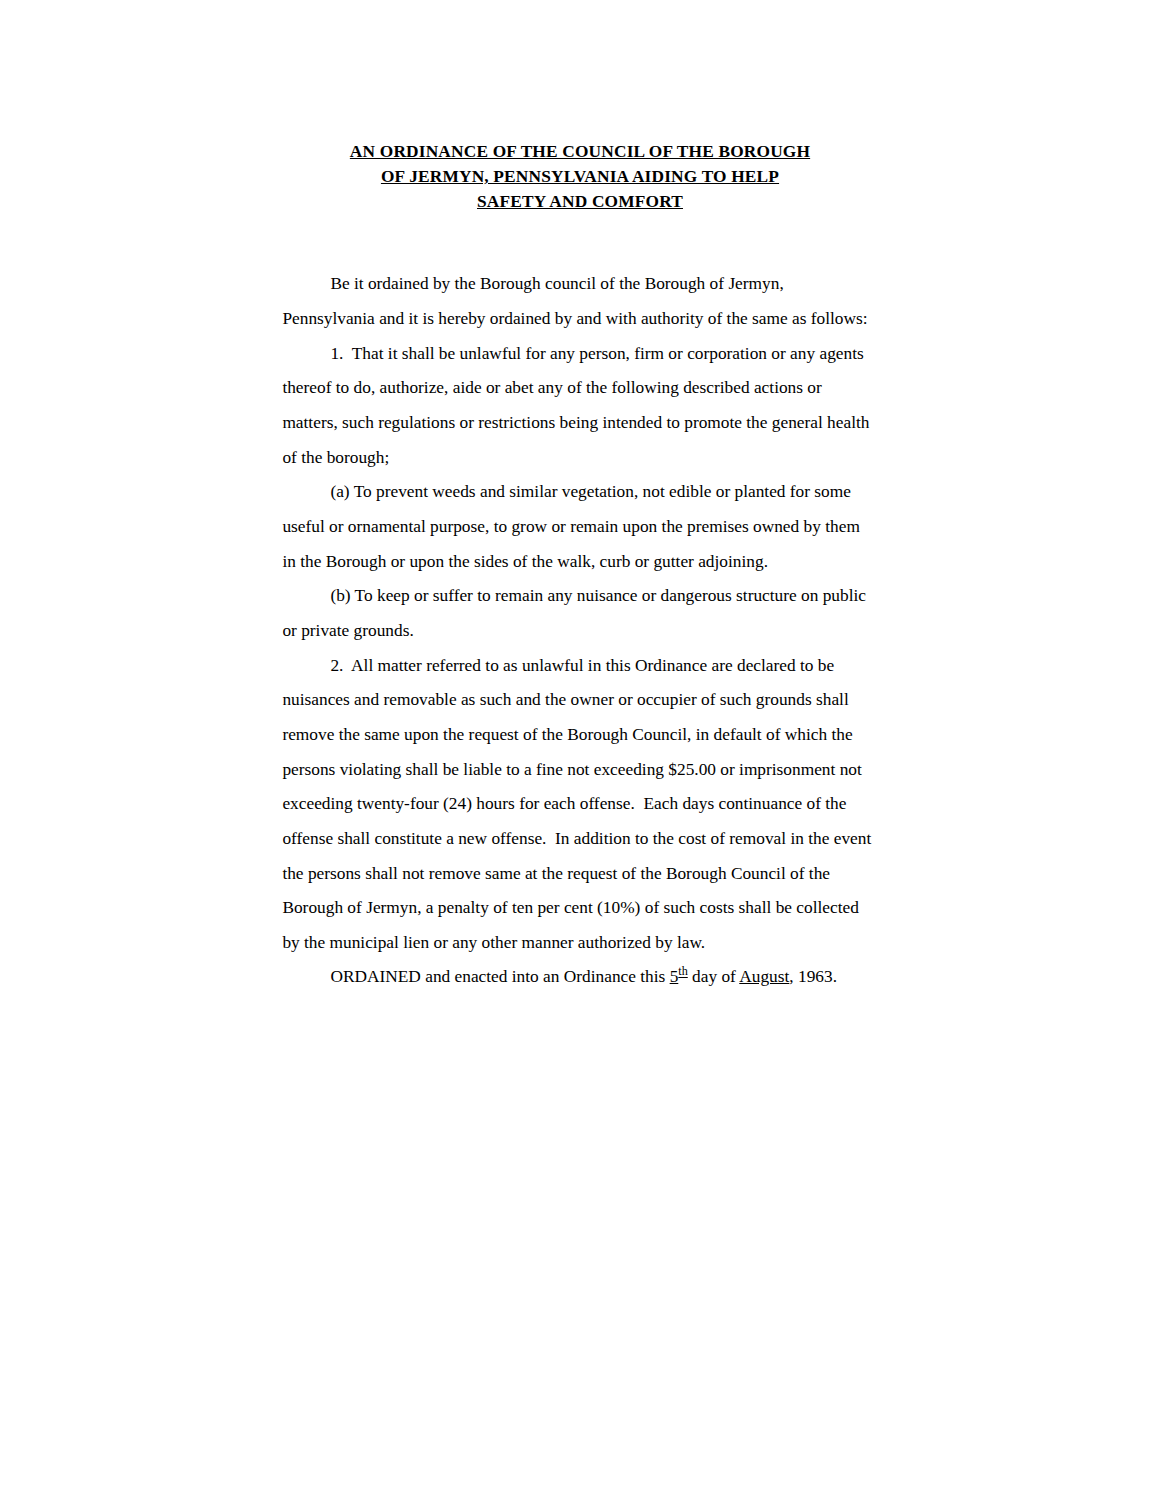AN ORDINANCE OF THE COUNCIL OF THE BOROUGH OF JERMYN, PENNSYLVANIA AIDING TO HELP SAFETY AND COMFORT
Be it ordained by the Borough council of the Borough of Jermyn, Pennsylvania and it is hereby ordained by and with authority of the same as follows:
1. That it shall be unlawful for any person, firm or corporation or any agents thereof to do, authorize, aide or abet any of the following described actions or matters, such regulations or restrictions being intended to promote the general health of the borough;
(a) To prevent weeds and similar vegetation, not edible or planted for some useful or ornamental purpose, to grow or remain upon the premises owned by them in the Borough or upon the sides of the walk, curb or gutter adjoining.
(b) To keep or suffer to remain any nuisance or dangerous structure on public or private grounds.
2. All matter referred to as unlawful in this Ordinance are declared to be nuisances and removable as such and the owner or occupier of such grounds shall remove the same upon the request of the Borough Council, in default of which the persons violating shall be liable to a fine not exceeding $25.00 or imprisonment not exceeding twenty-four (24) hours for each offense. Each days continuance of the offense shall constitute a new offense. In addition to the cost of removal in the event the persons shall not remove same at the request of the Borough Council of the Borough of Jermyn, a penalty of ten per cent (10%) of such costs shall be collected by the municipal lien or any other manner authorized by law.
ORDAINED and enacted into an Ordinance this 5th day of August, 1963.